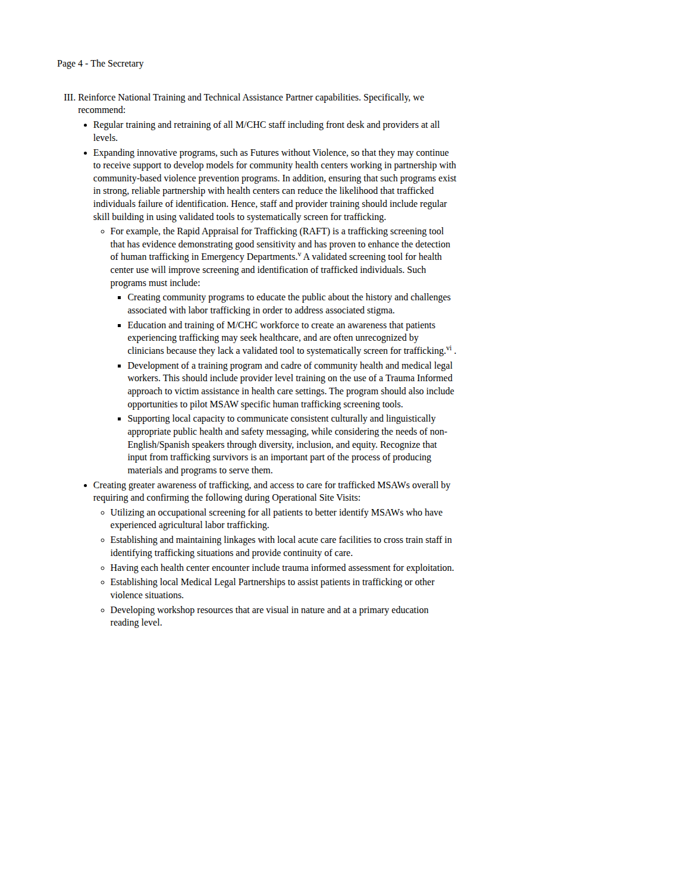Page 4 - The Secretary
Reinforce National Training and Technical Assistance Partner capabilities. Specifically, we recommend:
Regular training and retraining of all M/CHC staff including front desk and providers at all levels.
Expanding innovative programs, such as Futures without Violence, so that they may continue to receive support to develop models for community health centers working in partnership with community-based violence prevention programs. In addition, ensuring that such programs exist in strong, reliable partnership with health centers can reduce the likelihood that trafficked individuals failure of identification. Hence, staff and provider training should include regular skill building in using validated tools to systematically screen for trafficking.
For example, the Rapid Appraisal for Trafficking (RAFT) is a trafficking screening tool that has evidence demonstrating good sensitivity and has proven to enhance the detection of human trafficking in Emergency Departments.v A validated screening tool for health center use will improve screening and identification of trafficked individuals. Such programs must include:
Creating community programs to educate the public about the history and challenges associated with labor trafficking in order to address associated stigma.
Education and training of M/CHC workforce to create an awareness that patients experiencing trafficking may seek healthcare, and are often unrecognized by clinicians because they lack a validated tool to systematically screen for trafficking.vi .
Development of a training program and cadre of community health and medical legal workers. This should include provider level training on the use of a Trauma Informed approach to victim assistance in health care settings. The program should also include opportunities to pilot MSAW specific human trafficking screening tools.
Supporting local capacity to communicate consistent culturally and linguistically appropriate public health and safety messaging, while considering the needs of non-English/Spanish speakers through diversity, inclusion, and equity. Recognize that input from trafficking survivors is an important part of the process of producing materials and programs to serve them.
Creating greater awareness of trafficking, and access to care for trafficked MSAWs overall by requiring and confirming the following during Operational Site Visits:
Utilizing an occupational screening for all patients to better identify MSAWs who have experienced agricultural labor trafficking.
Establishing and maintaining linkages with local acute care facilities to cross train staff in identifying trafficking situations and provide continuity of care.
Having each health center encounter include trauma informed assessment for exploitation.
Establishing local Medical Legal Partnerships to assist patients in trafficking or other violence situations.
Developing workshop resources that are visual in nature and at a primary education reading level.